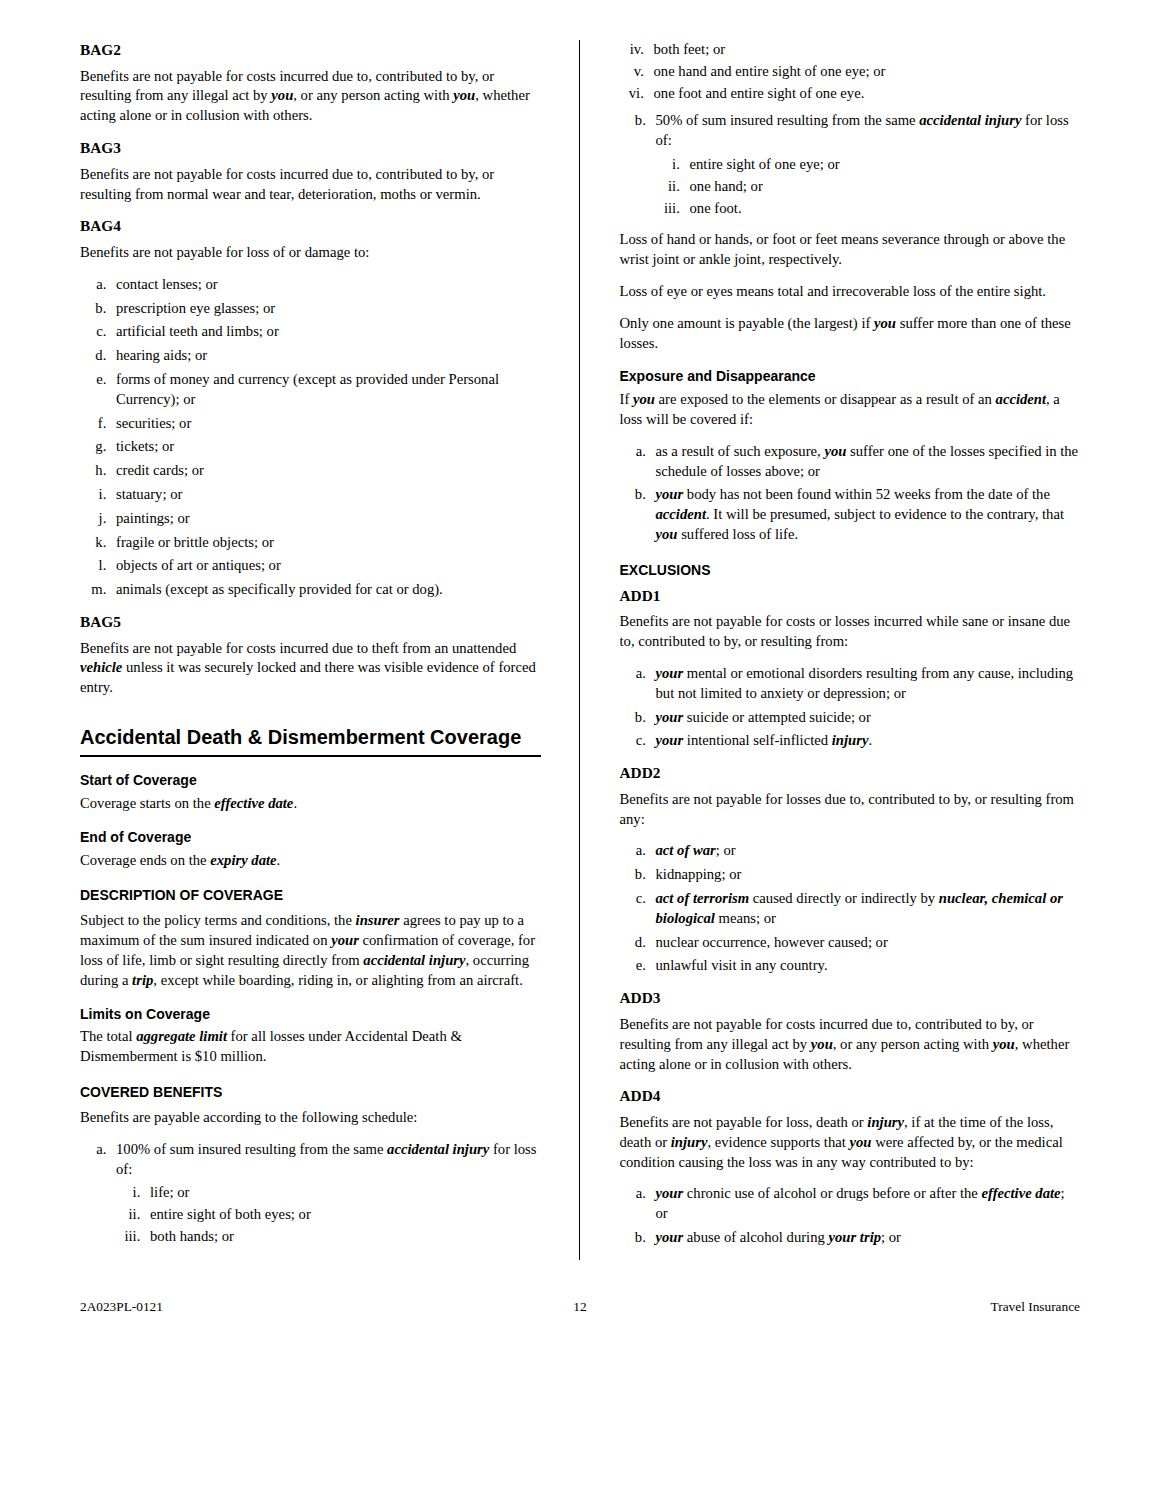BAG2
Benefits are not payable for costs incurred due to, contributed to by, or resulting from any illegal act by you, or any person acting with you, whether acting alone or in collusion with others.
BAG3
Benefits are not payable for costs incurred due to, contributed to by, or resulting from normal wear and tear, deterioration, moths or vermin.
BAG4
Benefits are not payable for loss of or damage to:
contact lenses; or
prescription eye glasses; or
artificial teeth and limbs; or
hearing aids; or
forms of money and currency (except as provided under Personal Currency); or
securities; or
tickets; or
credit cards; or
statuary; or
paintings; or
fragile or brittle objects; or
objects of art or antiques; or
animals (except as specifically provided for cat or dog).
BAG5
Benefits are not payable for costs incurred due to theft from an unattended vehicle unless it was securely locked and there was visible evidence of forced entry.
Accidental Death & Dismemberment Coverage
Start of Coverage
Coverage starts on the effective date.
End of Coverage
Coverage ends on the expiry date.
DESCRIPTION OF COVERAGE
Subject to the policy terms and conditions, the insurer agrees to pay up to a maximum of the sum insured indicated on your confirmation of coverage, for loss of life, limb or sight resulting directly from accidental injury, occurring during a trip, except while boarding, riding in, or alighting from an aircraft.
Limits on Coverage
The total aggregate limit for all losses under Accidental Death & Dismemberment is $10 million.
COVERED BENEFITS
Benefits are payable according to the following schedule:
100% of sum insured resulting from the same accidental injury for loss of:
life; or
entire sight of both eyes; or
both hands; or
both feet; or
one hand and entire sight of one eye; or
one foot and entire sight of one eye.
50% of sum insured resulting from the same accidental injury for loss of:
entire sight of one eye; or
one hand; or
one foot.
Loss of hand or hands, or foot or feet means severance through or above the wrist joint or ankle joint, respectively.
Loss of eye or eyes means total and irrecoverable loss of the entire sight.
Only one amount is payable (the largest) if you suffer more than one of these losses.
Exposure and Disappearance
If you are exposed to the elements or disappear as a result of an accident, a loss will be covered if:
as a result of such exposure, you suffer one of the losses specified in the schedule of losses above; or
your body has not been found within 52 weeks from the date of the accident. It will be presumed, subject to evidence to the contrary, that you suffered loss of life.
EXCLUSIONS
ADD1
Benefits are not payable for costs or losses incurred while sane or insane due to, contributed to by, or resulting from:
your mental or emotional disorders resulting from any cause, including but not limited to anxiety or depression; or
your suicide or attempted suicide; or
your intentional self-inflicted injury.
ADD2
Benefits are not payable for losses due to, contributed to by, or resulting from any:
act of war; or
kidnapping; or
act of terrorism caused directly or indirectly by nuclear, chemical or biological means; or
nuclear occurrence, however caused; or
unlawful visit in any country.
ADD3
Benefits are not payable for costs incurred due to, contributed to by, or resulting from any illegal act by you, or any person acting with you, whether acting alone or in collusion with others.
ADD4
Benefits are not payable for loss, death or injury, if at the time of the loss, death or injury, evidence supports that you were affected by, or the medical condition causing the loss was in any way contributed to by:
your chronic use of alcohol or drugs before or after the effective date; or
your abuse of alcohol during your trip; or
2A023PL-0121
12
Travel Insurance